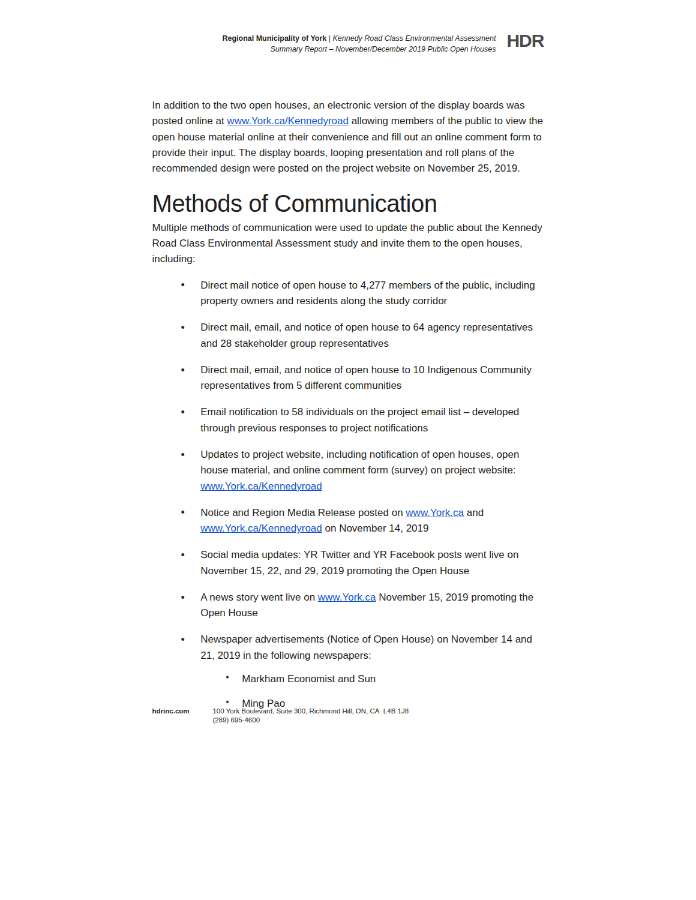Regional Municipality of York | Kennedy Road Class Environmental Assessment
Summary Report – November/December 2019 Public Open Houses
HDR
In addition to the two open houses, an electronic version of the display boards was posted online at www.York.ca/Kennedyroad allowing members of the public to view the open house material online at their convenience and fill out an online comment form to provide their input. The display boards, looping presentation and roll plans of the recommended design were posted on the project website on November 25, 2019.
Methods of Communication
Multiple methods of communication were used to update the public about the Kennedy Road Class Environmental Assessment study and invite them to the open houses, including:
Direct mail notice of open house to 4,277 members of the public, including property owners and residents along the study corridor
Direct mail, email, and notice of open house to 64 agency representatives and 28 stakeholder group representatives
Direct mail, email, and notice of open house to 10 Indigenous Community representatives from 5 different communities
Email notification to 58 individuals on the project email list – developed through previous responses to project notifications
Updates to project website, including notification of open houses, open house material, and online comment form (survey) on project website:
www.York.ca/Kennedyroad
Notice and Region Media Release posted on www.York.ca and www.York.ca/Kennedyroad on November 14, 2019
Social media updates: YR Twitter and YR Facebook posts went live on November 15, 22, and 29, 2019 promoting the Open House
A news story went live on www.York.ca November 15, 2019 promoting the Open House
Newspaper advertisements (Notice of Open House) on November 14 and 21, 2019 in the following newspapers:
Markham Economist and Sun
Ming Pao
hdrinc.com 100 York Boulevard, Suite 300, Richmond Hill, ON, CA L4B 1J8
(289) 695-4600